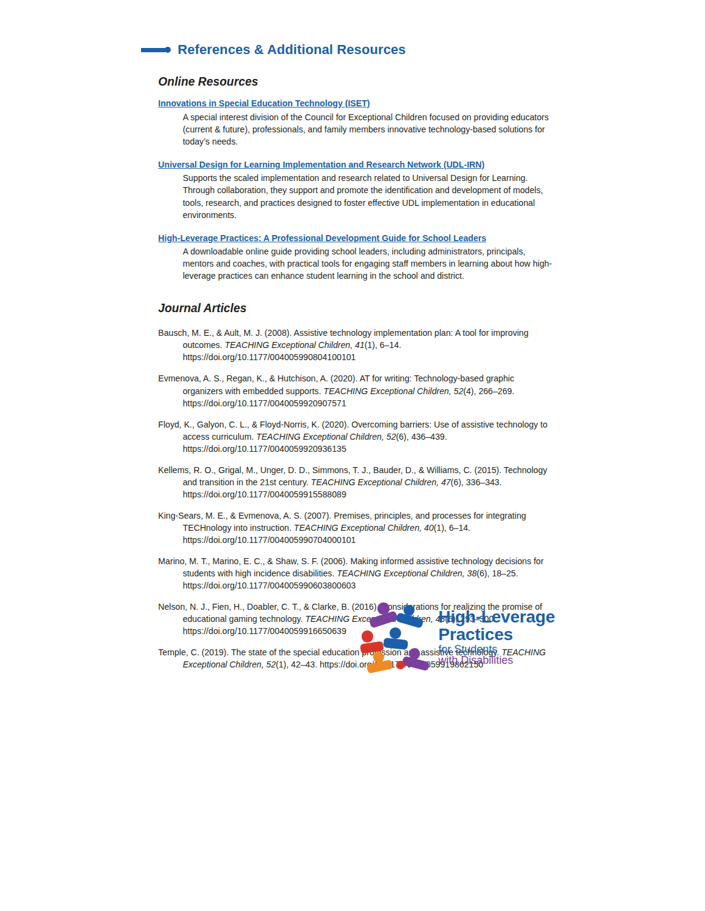References & Additional Resources
Online Resources
Innovations in Special Education Technology (ISET)
A special interest division of the Council for Exceptional Children focused on providing educators (current & future), professionals, and family members innovative technology-based solutions for today’s needs.
Universal Design for Learning Implementation and Research Network (UDL-IRN)
Supports the scaled implementation and research related to Universal Design for Learning. Through collaboration, they support and promote the identification and development of models, tools, research, and practices designed to foster effective UDL implementation in educational environments.
High-Leverage Practices: A Professional Development Guide for School Leaders
A downloadable online guide providing school leaders, including administrators, principals, mentors and coaches, with practical tools for engaging staff members in learning about how high-leverage practices can enhance student learning in the school and district.
Journal Articles
Bausch, M. E., & Ault, M. J. (2008). Assistive technology implementation plan: A tool for improving outcomes. TEACHING Exceptional Children, 41(1), 6–14. https://doi.org/10.1177/004005990804100101
Evmenova, A. S., Regan, K., & Hutchison, A. (2020). AT for writing: Technology-based graphic organizers with embedded supports. TEACHING Exceptional Children, 52(4), 266–269. https://doi.org/10.1177/0040059920907571
Floyd, K., Galyon, C. L., & Floyd-Norris, K. (2020). Overcoming barriers: Use of assistive technology to access curriculum. TEACHING Exceptional Children, 52(6), 436–439. https://doi.org/10.1177/0040059920936135
Kellems, R. O., Grigal, M., Unger, D. D., Simmons, T. J., Bauder, D., & Williams, C. (2015). Technology and transition in the 21st century. TEACHING Exceptional Children, 47(6), 336–343. https://doi.org/10.1177/0040059915588089
King-Sears, M. E., & Evmenova, A. S. (2007). Premises, principles, and processes for integrating TECHnology into instruction. TEACHING Exceptional Children, 40(1), 6–14. https://doi.org/10.1177/004005990704000101
Marino, M. T., Marino, E. C., & Shaw, S. F. (2006). Making informed assistive technology decisions for students with high incidence disabilities. TEACHING Exceptional Children, 38(6), 18–25. https://doi.org/10.1177/004005990603800603
Nelson, N. J., Fien, H., Doabler, C. T., & Clarke, B. (2016). Considerations for realizing the promise of educational gaming technology. TEACHING Exceptional Children, 48(6), 293–300. https://doi.org/10.1177/0040059916650639
Temple, C. (2019). The state of the special education profession and assistive technology. TEACHING Exceptional Children, 52(1), 42–43. https://doi.org/10.1177/0040059919862150
High-Leverage
Practices
for Students
with Disabilities